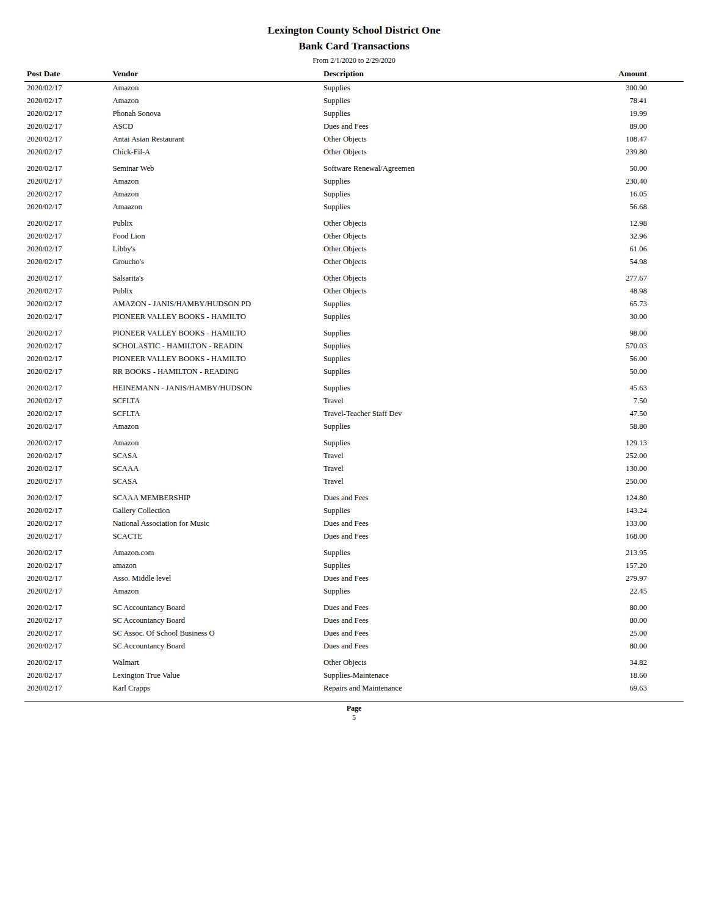Lexington County School District One
Bank Card Transactions
From 2/1/2020 to 2/29/2020
| Post Date | Vendor | Description | Amount |
| --- | --- | --- | --- |
| 2020/02/17 | Amazon | Supplies | 300.90 |
| 2020/02/17 | Amazon | Supplies | 78.41 |
| 2020/02/17 | Phonah Sonova | Supplies | 19.99 |
| 2020/02/17 | ASCD | Dues and Fees | 89.00 |
| 2020/02/17 | Antai Asian Restaurant | Other Objects | 108.47 |
| 2020/02/17 | Chick-Fil-A | Other Objects | 239.80 |
| 2020/02/17 | Seminar Web | Software Renewal/Agreemen | 50.00 |
| 2020/02/17 | Amazon | Supplies | 230.40 |
| 2020/02/17 | Amazon | Supplies | 16.05 |
| 2020/02/17 | Amaazon | Supplies | 56.68 |
| 2020/02/17 | Publix | Other Objects | 12.98 |
| 2020/02/17 | Food Lion | Other Objects | 32.96 |
| 2020/02/17 | Libby's | Other Objects | 61.06 |
| 2020/02/17 | Groucho's | Other Objects | 54.98 |
| 2020/02/17 | Salsarita's | Other Objects | 277.67 |
| 2020/02/17 | Publix | Other Objects | 48.98 |
| 2020/02/17 | AMAZON - JANIS/HAMBY/HUDSON PD | Supplies | 65.73 |
| 2020/02/17 | PIONEER VALLEY BOOKS - HAMILTO | Supplies | 30.00 |
| 2020/02/17 | PIONEER VALLEY BOOKS - HAMILTO | Supplies | 98.00 |
| 2020/02/17 | SCHOLASTIC - HAMILTON - READIN | Supplies | 570.03 |
| 2020/02/17 | PIONEER VALLEY BOOKS - HAMILTO | Supplies | 56.00 |
| 2020/02/17 | RR BOOKS - HAMILTON - READING | Supplies | 50.00 |
| 2020/02/17 | HEINEMANN - JANIS/HAMBY/HUDSON | Supplies | 45.63 |
| 2020/02/17 | SCFLTA | Travel | 7.50 |
| 2020/02/17 | SCFLTA | Travel-Teacher Staff Dev | 47.50 |
| 2020/02/17 | Amazon | Supplies | 58.80 |
| 2020/02/17 | Amazon | Supplies | 129.13 |
| 2020/02/17 | SCASA | Travel | 252.00 |
| 2020/02/17 | SCAAA | Travel | 130.00 |
| 2020/02/17 | SCASA | Travel | 250.00 |
| 2020/02/17 | SCAAA MEMBERSHIP | Dues and Fees | 124.80 |
| 2020/02/17 | Gallery Collection | Supplies | 143.24 |
| 2020/02/17 | National Association for Music | Dues and Fees | 133.00 |
| 2020/02/17 | SCACTE | Dues and Fees | 168.00 |
| 2020/02/17 | Amazon.com | Supplies | 213.95 |
| 2020/02/17 | amazon | Supplies | 157.20 |
| 2020/02/17 | Asso. Middle level | Dues and Fees | 279.97 |
| 2020/02/17 | Amazon | Supplies | 22.45 |
| 2020/02/17 | SC Accountancy Board | Dues and Fees | 80.00 |
| 2020/02/17 | SC Accountancy Board | Dues and Fees | 80.00 |
| 2020/02/17 | SC Assoc. Of School Business O | Dues and Fees | 25.00 |
| 2020/02/17 | SC Accountancy Board | Dues and Fees | 80.00 |
| 2020/02/17 | Walmart | Other Objects | 34.82 |
| 2020/02/17 | Lexington True Value | Supplies-Maintenace | 18.60 |
| 2020/02/17 | Karl Crapps | Repairs and Maintenance | 69.63 |
Page
5